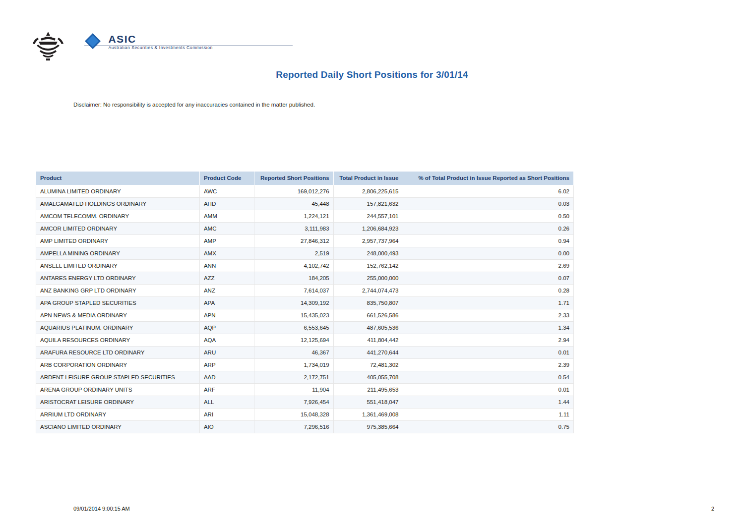ASIC
Australian Securities & Investments Commission
Reported Daily Short Positions for 3/01/14
Disclaimer: No responsibility is accepted for any inaccuracies contained in the matter published.
| Product | Product Code | Reported Short Positions | Total Product in Issue | % of Total Product in Issue Reported as Short Positions |
| --- | --- | --- | --- | --- |
| ALUMINA LIMITED ORDINARY | AWC | 169,012,276 | 2,806,225,615 | 6.02 |
| AMALGAMATED HOLDINGS ORDINARY | AHD | 45,448 | 157,821,632 | 0.03 |
| AMCOM TELECOMM. ORDINARY | AMM | 1,224,121 | 244,557,101 | 0.50 |
| AMCOR LIMITED ORDINARY | AMC | 3,111,983 | 1,206,684,923 | 0.26 |
| AMP LIMITED ORDINARY | AMP | 27,846,312 | 2,957,737,964 | 0.94 |
| AMPELLA MINING ORDINARY | AMX | 2,519 | 248,000,493 | 0.00 |
| ANSELL LIMITED ORDINARY | ANN | 4,102,742 | 152,762,142 | 2.69 |
| ANTARES ENERGY LTD ORDINARY | AZZ | 184,205 | 255,000,000 | 0.07 |
| ANZ BANKING GRP LTD ORDINARY | ANZ | 7,614,037 | 2,744,074,473 | 0.28 |
| APA GROUP STAPLED SECURITIES | APA | 14,309,192 | 835,750,807 | 1.71 |
| APN NEWS & MEDIA ORDINARY | APN | 15,435,023 | 661,526,586 | 2.33 |
| AQUARIUS PLATINUM. ORDINARY | AQP | 6,553,645 | 487,605,536 | 1.34 |
| AQUILA RESOURCES ORDINARY | AQA | 12,125,694 | 411,804,442 | 2.94 |
| ARAFURA RESOURCE LTD ORDINARY | ARU | 46,367 | 441,270,644 | 0.01 |
| ARB CORPORATION ORDINARY | ARP | 1,734,019 | 72,481,302 | 2.39 |
| ARDENT LEISURE GROUP STAPLED SECURITIES | AAD | 2,172,751 | 405,055,708 | 0.54 |
| ARENA GROUP ORDINARY UNITS | ARF | 11,904 | 211,495,653 | 0.01 |
| ARISTOCRAT LEISURE ORDINARY | ALL | 7,926,454 | 551,418,047 | 1.44 |
| ARRIUM LTD ORDINARY | ARI | 15,048,328 | 1,361,469,008 | 1.11 |
| ASCIANO LIMITED ORDINARY | AIO | 7,296,516 | 975,385,664 | 0.75 |
09/01/2014 9:00:15 AM
2